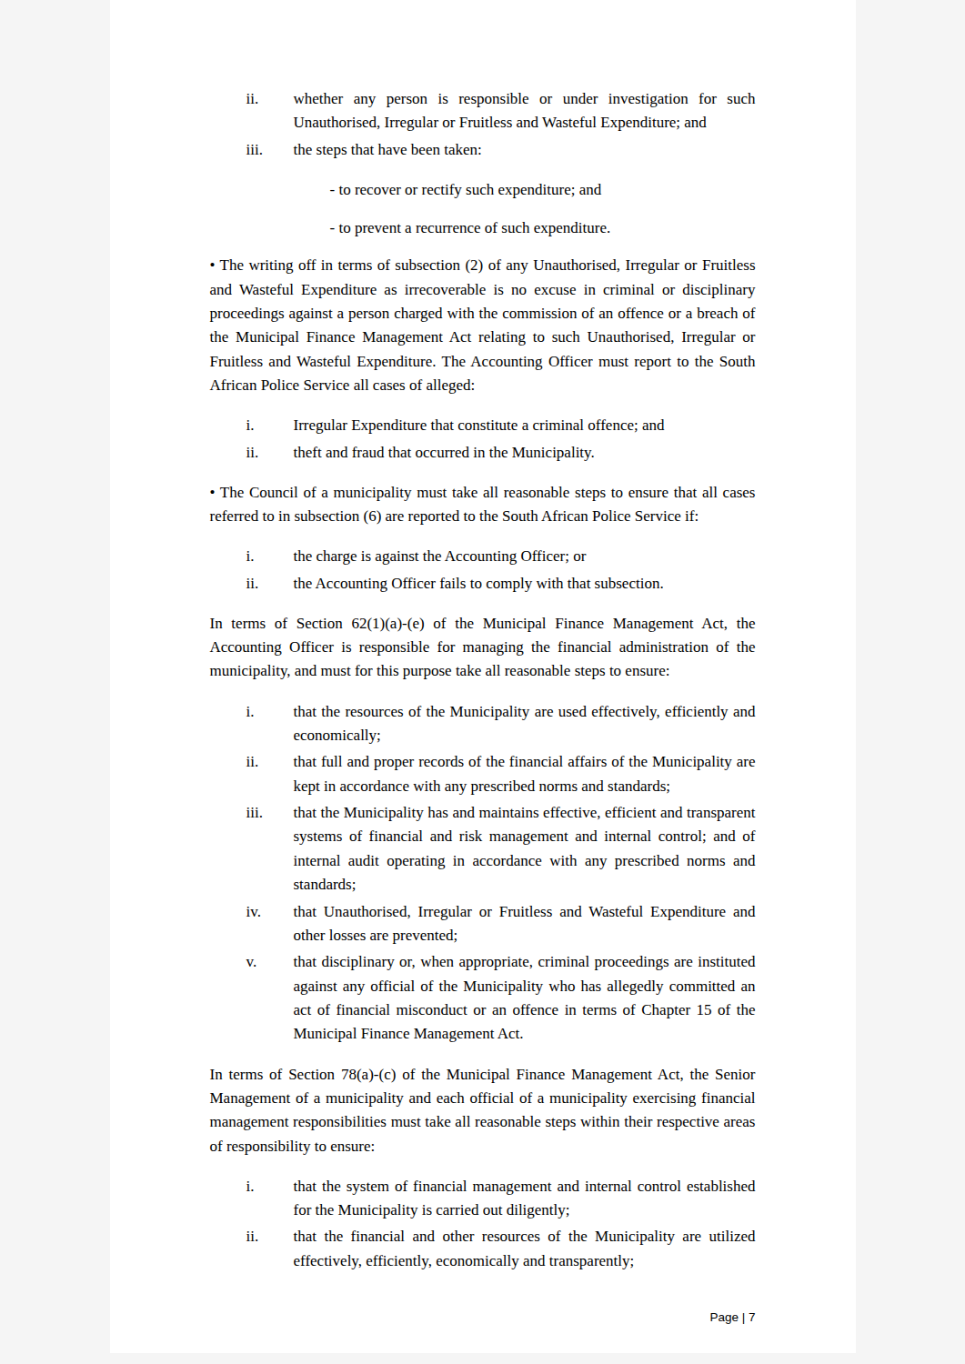whether any person is responsible or under investigation for such Unauthorised, Irregular or Fruitless and Wasteful Expenditure; and
the steps that have been taken:
- to recover or rectify such expenditure; and
- to prevent a recurrence of such expenditure.
• The writing off in terms of subsection (2) of any Unauthorised, Irregular or Fruitless and Wasteful Expenditure as irrecoverable is no excuse in criminal or disciplinary proceedings against a person charged with the commission of an offence or a breach of the Municipal Finance Management Act relating to such Unauthorised, Irregular or Fruitless and Wasteful Expenditure. The Accounting Officer must report to the South African Police Service all cases of alleged:
Irregular Expenditure that constitute a criminal offence; and
theft and fraud that occurred in the Municipality.
• The Council of a municipality must take all reasonable steps to ensure that all cases referred to in subsection (6) are reported to the South African Police Service if:
the charge is against the Accounting Officer; or
the Accounting Officer fails to comply with that subsection.
In terms of Section 62(1)(a)-(e) of the Municipal Finance Management Act, the Accounting Officer is responsible for managing the financial administration of the municipality, and must for this purpose take all reasonable steps to ensure:
that the resources of the Municipality are used effectively, efficiently and economically;
that full and proper records of the financial affairs of the Municipality are kept in accordance with any prescribed norms and standards;
that the Municipality has and maintains effective, efficient and transparent systems of financial and risk management and internal control; and of internal audit operating in accordance with any prescribed norms and standards;
that Unauthorised, Irregular or Fruitless and Wasteful Expenditure and other losses are prevented;
that disciplinary or, when appropriate, criminal proceedings are instituted against any official of the Municipality who has allegedly committed an act of financial misconduct or an offence in terms of Chapter 15 of the Municipal Finance Management Act.
In terms of Section 78(a)-(c) of the Municipal Finance Management Act, the Senior Management of a municipality and each official of a municipality exercising financial management responsibilities must take all reasonable steps within their respective areas of responsibility to ensure:
that the system of financial management and internal control established for the Municipality is carried out diligently;
that the financial and other resources of the Municipality are utilized effectively, efficiently, economically and transparently;
Page | 7